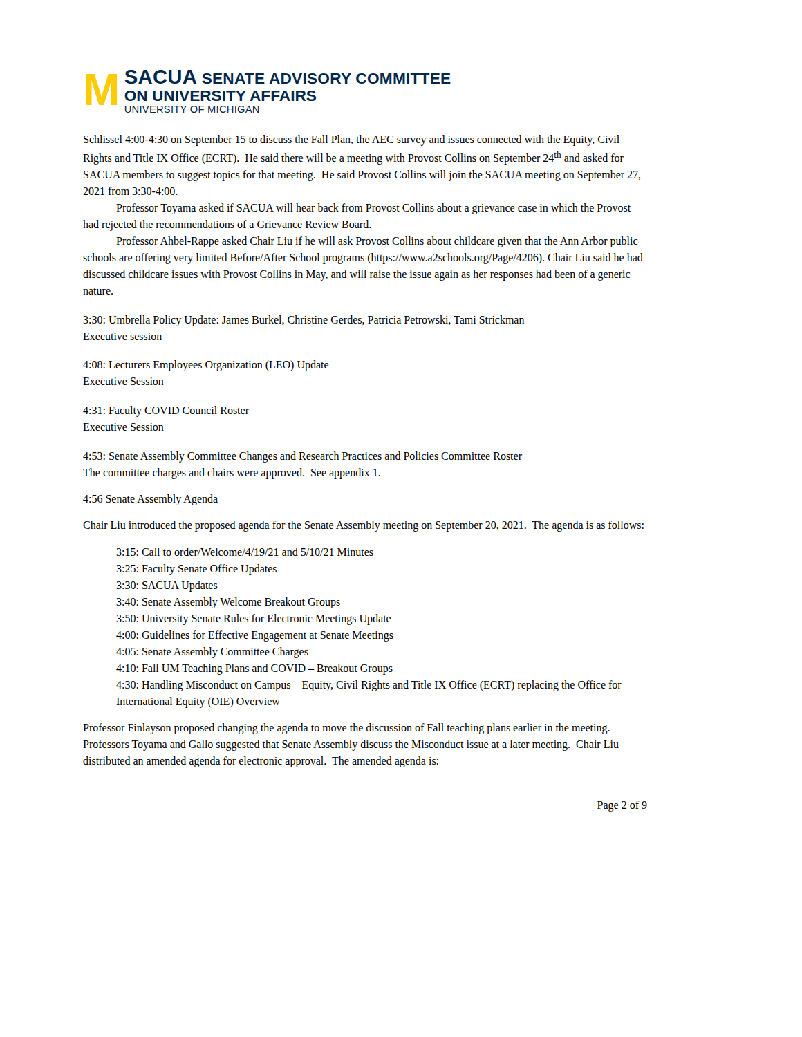M
SACUA SENATE ADVISORY COMMITTEE
ON UNIVERSITY AFFAIRS
UNIVERSITY OF MICHIGAN
Schlissel 4:00-4:30 on September 15 to discuss the Fall Plan, the AEC survey and issues connected with the Equity, Civil Rights and Title IX Office (ECRT). He said there will be a meeting with Provost Collins on September 24th and asked for SACUA members to suggest topics for that meeting. He said Provost Collins will join the SACUA meeting on September 27, 2021 from 3:30-4:00.
Professor Toyama asked if SACUA will hear back from Provost Collins about a grievance case in which the Provost had rejected the recommendations of a Grievance Review Board.
Professor Ahbel-Rappe asked Chair Liu if he will ask Provost Collins about childcare given that the Ann Arbor public schools are offering very limited Before/After School programs (https://www.a2schools.org/Page/4206). Chair Liu said he had discussed childcare issues with Provost Collins in May, and will raise the issue again as her responses had been of a generic nature.
3:30: Umbrella Policy Update: James Burkel, Christine Gerdes, Patricia Petrowski, Tami Strickman
Executive session
4:08: Lecturers Employees Organization (LEO) Update
Executive Session
4:31: Faculty COVID Council Roster
Executive Session
4:53: Senate Assembly Committee Changes and Research Practices and Policies Committee Roster
The committee charges and chairs were approved. See appendix 1.
4:56 Senate Assembly Agenda
Chair Liu introduced the proposed agenda for the Senate Assembly meeting on September 20, 2021. The agenda is as follows:
3:15: Call to order/Welcome/4/19/21 and 5/10/21 Minutes
3:25: Faculty Senate Office Updates
3:30: SACUA Updates
3:40: Senate Assembly Welcome Breakout Groups
3:50: University Senate Rules for Electronic Meetings Update
4:00: Guidelines for Effective Engagement at Senate Meetings
4:05: Senate Assembly Committee Charges
4:10: Fall UM Teaching Plans and COVID – Breakout Groups
4:30: Handling Misconduct on Campus – Equity, Civil Rights and Title IX Office (ECRT) replacing the Office for International Equity (OIE) Overview
Professor Finlayson proposed changing the agenda to move the discussion of Fall teaching plans earlier in the meeting. Professors Toyama and Gallo suggested that Senate Assembly discuss the Misconduct issue at a later meeting. Chair Liu distributed an amended agenda for electronic approval. The amended agenda is:
Page 2 of 9